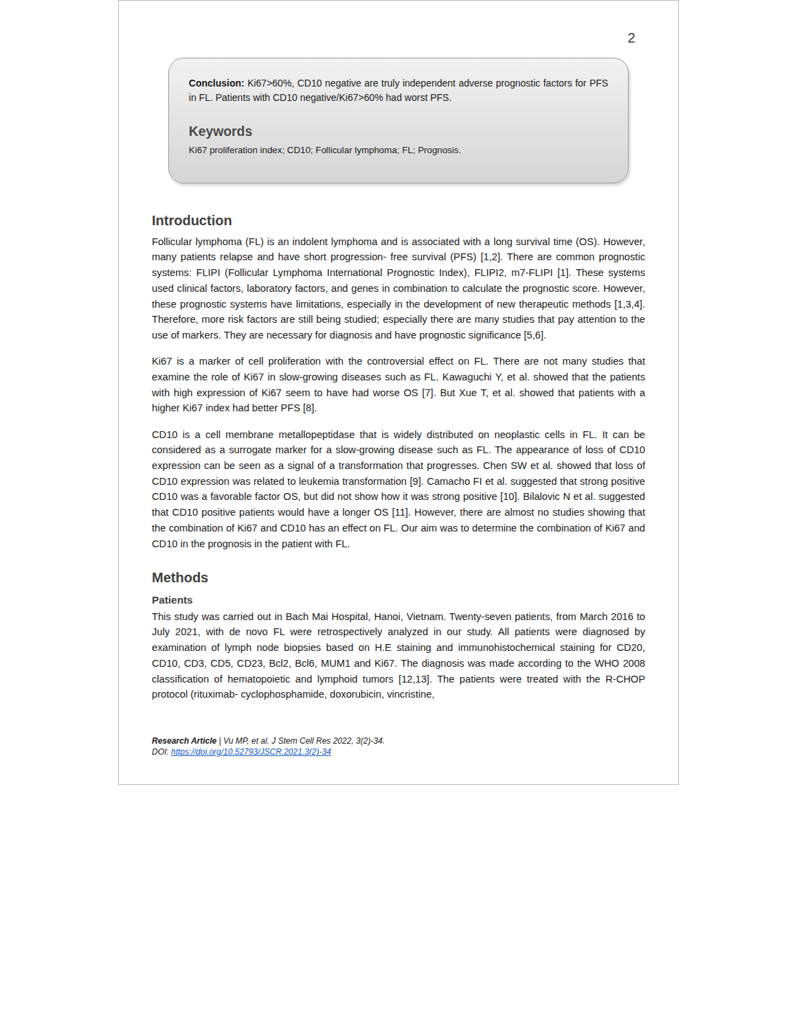2
Conclusion: Ki67>60%, CD10 negative are truly independent adverse prognostic factors for PFS in FL. Patients with CD10 negative/Ki67>60% had worst PFS.
Keywords
Ki67 proliferation index; CD10; Follicular lymphoma; FL; Prognosis.
Introduction
Follicular lymphoma (FL) is an indolent lymphoma and is associated with a long survival time (OS). However, many patients relapse and have short progression- free survival (PFS) [1,2]. There are common prognostic systems: FLIPI (Follicular Lymphoma International Prognostic Index), FLIPI2, m7-FLIPI [1]. These systems used clinical factors, laboratory factors, and genes in combination to calculate the prognostic score. However, these prognostic systems have limitations, especially in the development of new therapeutic methods [1,3,4]. Therefore, more risk factors are still being studied; especially there are many studies that pay attention to the use of markers. They are necessary for diagnosis and have prognostic significance [5,6].
Ki67 is a marker of cell proliferation with the controversial effect on FL. There are not many studies that examine the role of Ki67 in slow-growing diseases such as FL. Kawaguchi Y, et al. showed that the patients with high expression of Ki67 seem to have had worse OS [7]. But Xue T, et al. showed that patients with a higher Ki67 index had better PFS [8].
CD10 is a cell membrane metallopeptidase that is widely distributed on neoplastic cells in FL. It can be considered as a surrogate marker for a slow-growing disease such as FL. The appearance of loss of CD10 expression can be seen as a signal of a transformation that progresses. Chen SW et al. showed that loss of CD10 expression was related to leukemia transformation [9]. Camacho FI et al. suggested that strong positive CD10 was a favorable factor OS, but did not show how it was strong positive [10]. Bilalovic N et al. suggested that CD10 positive patients would have a longer OS [11]. However, there are almost no studies showing that the combination of Ki67 and CD10 has an effect on FL. Our aim was to determine the combination of Ki67 and CD10 in the prognosis in the patient with FL.
Methods
Patients
This study was carried out in Bach Mai Hospital, Hanoi, Vietnam. Twenty-seven patients, from March 2016 to July 2021, with de novo FL were retrospectively analyzed in our study. All patients were diagnosed by examination of lymph node biopsies based on H.E staining and immunohistochemical staining for CD20, CD10, CD3, CD5, CD23, Bcl2, Bcl6, MUM1 and Ki67. The diagnosis was made according to the WHO 2008 classification of hematopoietic and lymphoid tumors [12,13]. The patients were treated with the R-CHOP protocol (rituximab- cyclophosphamide, doxorubicin, vincristine,
Research Article | Vu MP, et al. J Stem Cell Res 2022, 3(2)-34.
DOI: https://doi.org/10.52793/JSCR.2021.3(2)-34